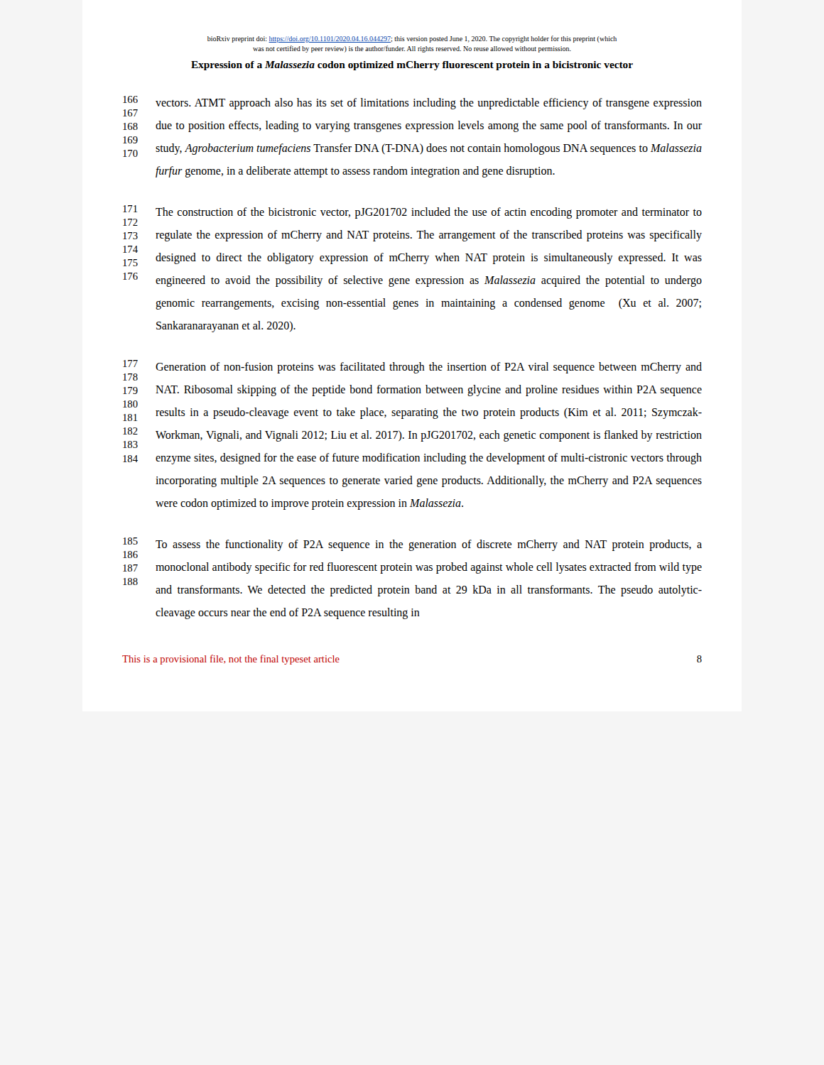bioRxiv preprint doi: https://doi.org/10.1101/2020.04.16.044297; this version posted June 1, 2020. The copyright holder for this preprint (which
was not certified by peer review) is the author/funder. All rights reserved. No reuse allowed without permission.
Expression of a Malassezia codon optimized mCherry fluorescent protein in a bicistronic vector
166
167
168
169
170
vectors. ATMT approach also has its set of limitations including the unpredictable efficiency of transgene expression due to position effects, leading to varying transgenes expression levels among the same pool of transformants. In our study, Agrobacterium tumefaciens Transfer DNA (T-DNA) does not contain homologous DNA sequences to Malassezia furfur genome, in a deliberate attempt to assess random integration and gene disruption.
171
172
173
174
175
176
The construction of the bicistronic vector, pJG201702 included the use of actin encoding promoter and terminator to regulate the expression of mCherry and NAT proteins. The arrangement of the transcribed proteins was specifically designed to direct the obligatory expression of mCherry when NAT protein is simultaneously expressed. It was engineered to avoid the possibility of selective gene expression as Malassezia acquired the potential to undergo genomic rearrangements, excising non-essential genes in maintaining a condensed genome (Xu et al. 2007; Sankaranarayanan et al. 2020).
177
178
179
180
181
182
183
184
Generation of non-fusion proteins was facilitated through the insertion of P2A viral sequence between mCherry and NAT. Ribosomal skipping of the peptide bond formation between glycine and proline residues within P2A sequence results in a pseudo-cleavage event to take place, separating the two protein products (Kim et al. 2011; Szymczak-Workman, Vignali, and Vignali 2012; Liu et al. 2017). In pJG201702, each genetic component is flanked by restriction enzyme sites, designed for the ease of future modification including the development of multi-cistronic vectors through incorporating multiple 2A sequences to generate varied gene products. Additionally, the mCherry and P2A sequences were codon optimized to improve protein expression in Malassezia.
185
186
187
188
To assess the functionality of P2A sequence in the generation of discrete mCherry and NAT protein products, a monoclonal antibody specific for red fluorescent protein was probed against whole cell lysates extracted from wild type and transformants. We detected the predicted protein band at 29 kDa in all transformants. The pseudo autolytic-cleavage occurs near the end of P2A sequence resulting in
This is a provisional file, not the final typeset article 8